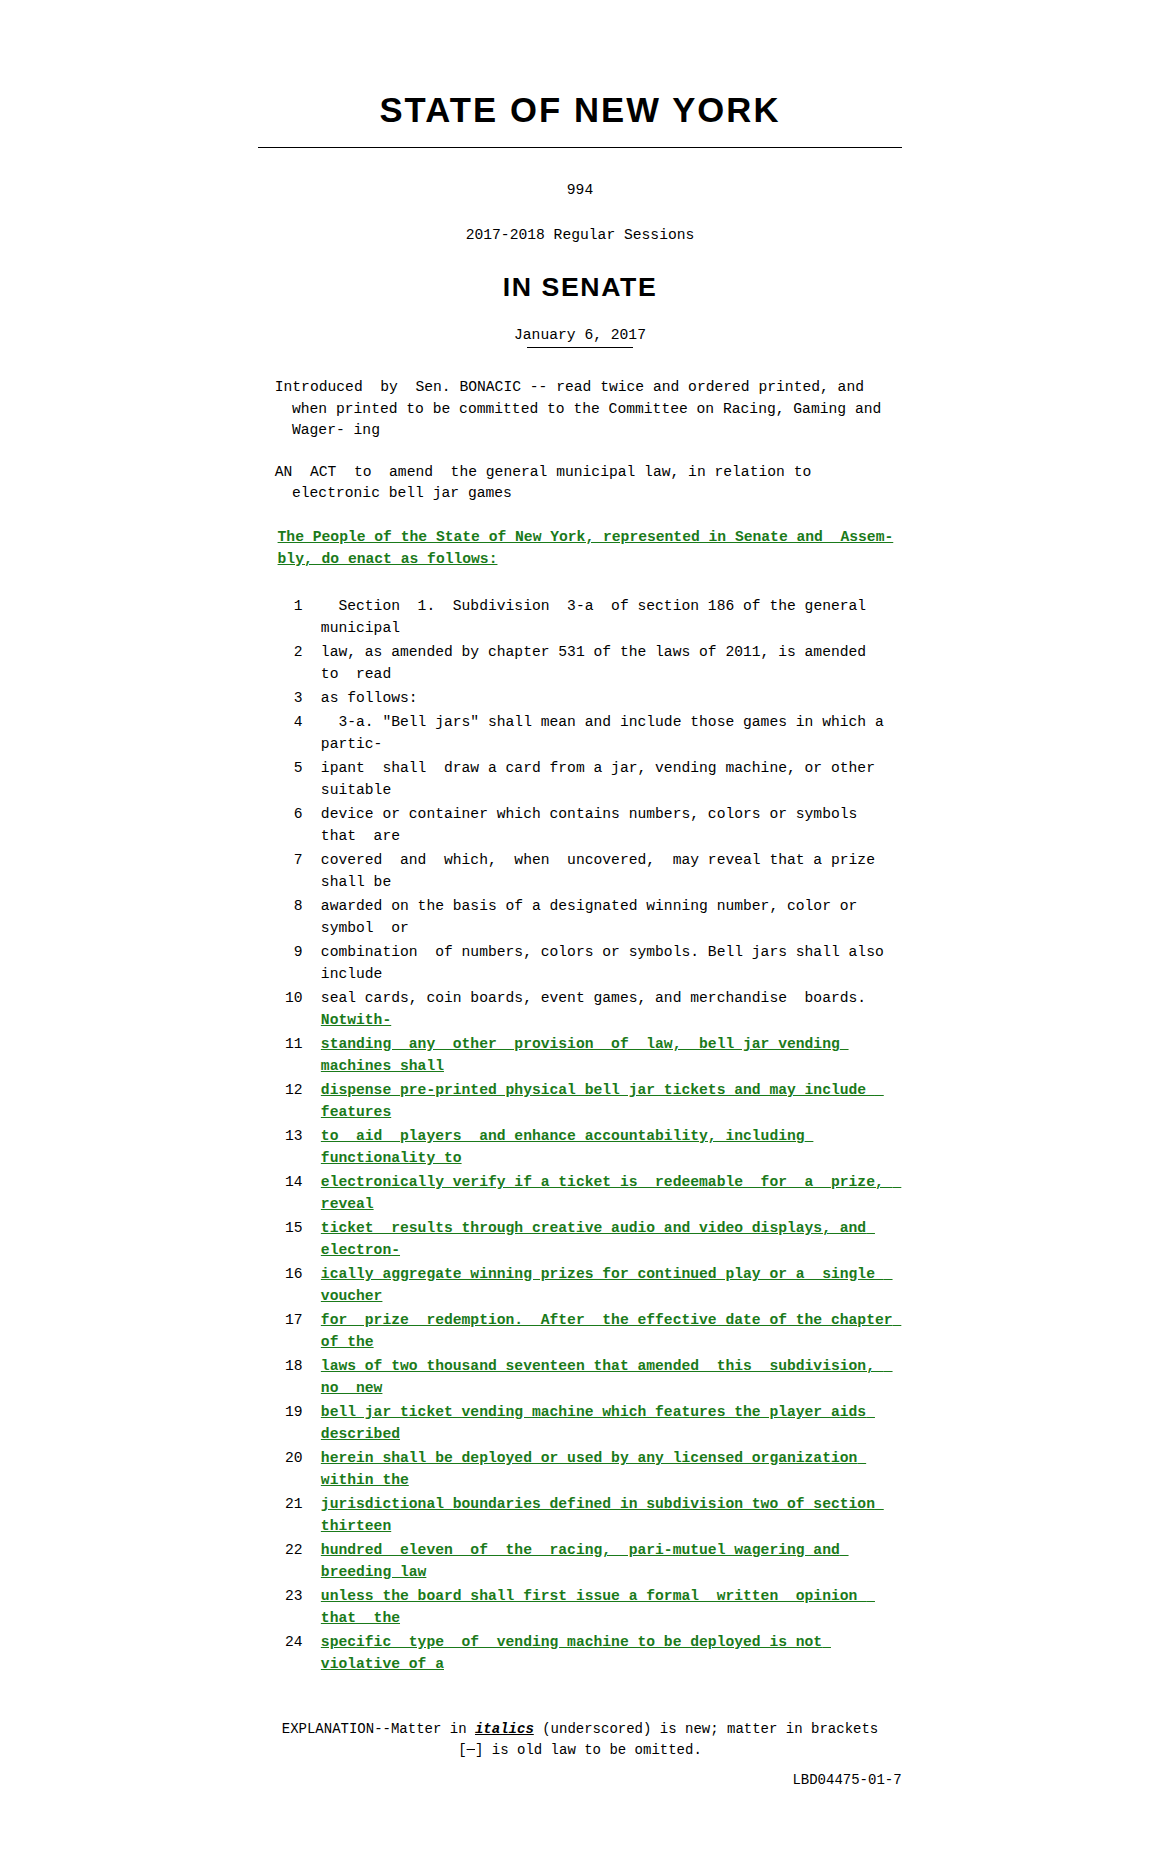STATE OF NEW YORK
994
2017-2018 Regular Sessions
IN SENATE
January 6, 2017
Introduced by Sen. BONACIC -- read twice and ordered printed, and when printed to be committed to the Committee on Racing, Gaming and Wager- ing
AN ACT to amend the general municipal law, in relation to electronic bell jar games
The People of the State of New York, represented in Senate and Assem-
bly, do enact as follows:
| 1 | Section 1. Subdivision 3-a of section 186 of the general municipal |
| 2 | law, as amended by chapter 531 of the laws of 2011, is amended to read |
| 3 | as follows: |
| 4 | 3-a. "Bell jars" shall mean and include those games in which a partic- |
| 5 | ipant shall draw a card from a jar, vending machine, or other suitable |
| 6 | device or container which contains numbers, colors or symbols that are |
| 7 | covered and which, when uncovered, may reveal that a prize shall be |
| 8 | awarded on the basis of a designated winning number, color or symbol or |
| 9 | combination of numbers, colors or symbols. Bell jars shall also include |
| 10 | seal cards, coin boards, event games, and merchandise boards. Notwith- |
| 11 | standing any other provision of law, bell jar vending machines shall |
| 12 | dispense pre-printed physical bell jar tickets and may include features |
| 13 | to aid players and enhance accountability, including functionality to |
| 14 | electronically verify if a ticket is redeemable for a prize, reveal |
| 15 | ticket results through creative audio and video displays, and electron- |
| 16 | ically aggregate winning prizes for continued play or a single voucher |
| 17 | for prize redemption. After the effective date of the chapter of the |
| 18 | laws of two thousand seventeen that amended this subdivision, no new |
| 19 | bell jar ticket vending machine which features the player aids described |
| 20 | herein shall be deployed or used by any licensed organization within the |
| 21 | jurisdictional boundaries defined in subdivision two of section thirteen |
| 22 | hundred eleven of the racing, pari-mutuel wagering and breeding law |
| 23 | unless the board shall first issue a formal written opinion that the |
| 24 | specific type of vending machine to be deployed is not violative of a |
EXPLANATION--Matter in italics (underscored) is new; matter in brackets
[ ] is old law to be omitted.
LBD04475-01-7